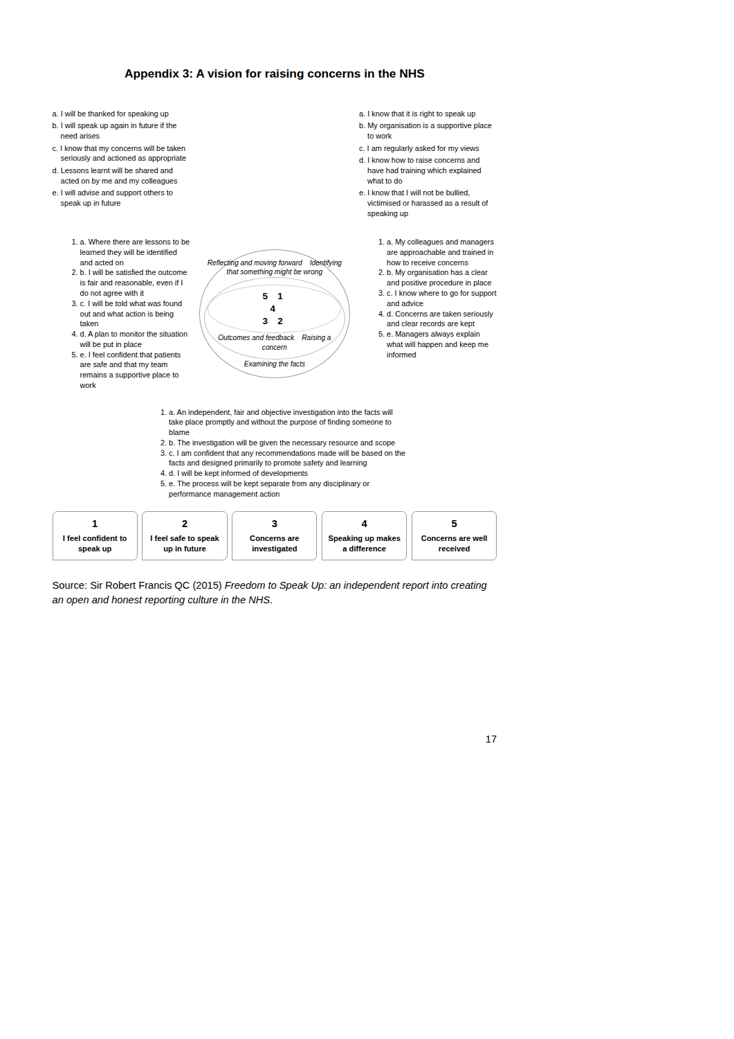Appendix 3: A vision for raising concerns in the NHS
a. I will be thanked for speaking up
b. I will speak up again in future if the need arises
c. I know that my concerns will be taken seriously and actioned as appropriate
d. Lessons learnt will be shared and acted on by me and my colleagues
e. I will advise and support others to speak up in future
a. I know that it is right to speak up
b. My organisation is a supportive place to work
c. I am regularly asked for my views
d. I know how to raise concerns and have had training which explained what to do
e. I know that I will not be bullied, victimised or harassed as a result of speaking up
a. Where there are lessons to be learned they will be identified and acted on
b. I will be satisfied the outcome is fair and reasonable, even if I do not agree with it
c. I will be told what was found out and what action is being taken
d. A plan to monitor the situation will be put in place
e. I feel confident that patients are safe and that my team remains a supportive place to work
Reflecting and moving forward Identifying that something might be wrong
5 1
4
3 2
Outcomes and feedback Raising a concern
Examining the facts
a. My colleagues and managers are approachable and trained in how to receive concerns
b. My organisation has a clear and positive procedure in place
c. I know where to go for support and advice
d. Concerns are taken seriously and clear records are kept
e. Managers always explain what will happen and keep me informed
a. An independent, fair and objective investigation into the facts will take place promptly and without the purpose of finding someone to blame
b. The investigation will be given the necessary resource and scope
c. I am confident that any recommendations made will be based on the facts and designed primarily to promote safety and learning
d. I will be kept informed of developments
e. The process will be kept separate from any disciplinary or performance management action
1 I feel confident to speak up
2 I feel safe to speak up in future
3 Concerns are investigated
4 Speaking up makes a difference
5 Concerns are well received
Source: Sir Robert Francis QC (2015) Freedom to Speak Up: an independent report into creating an open and honest reporting culture in the NHS.
17